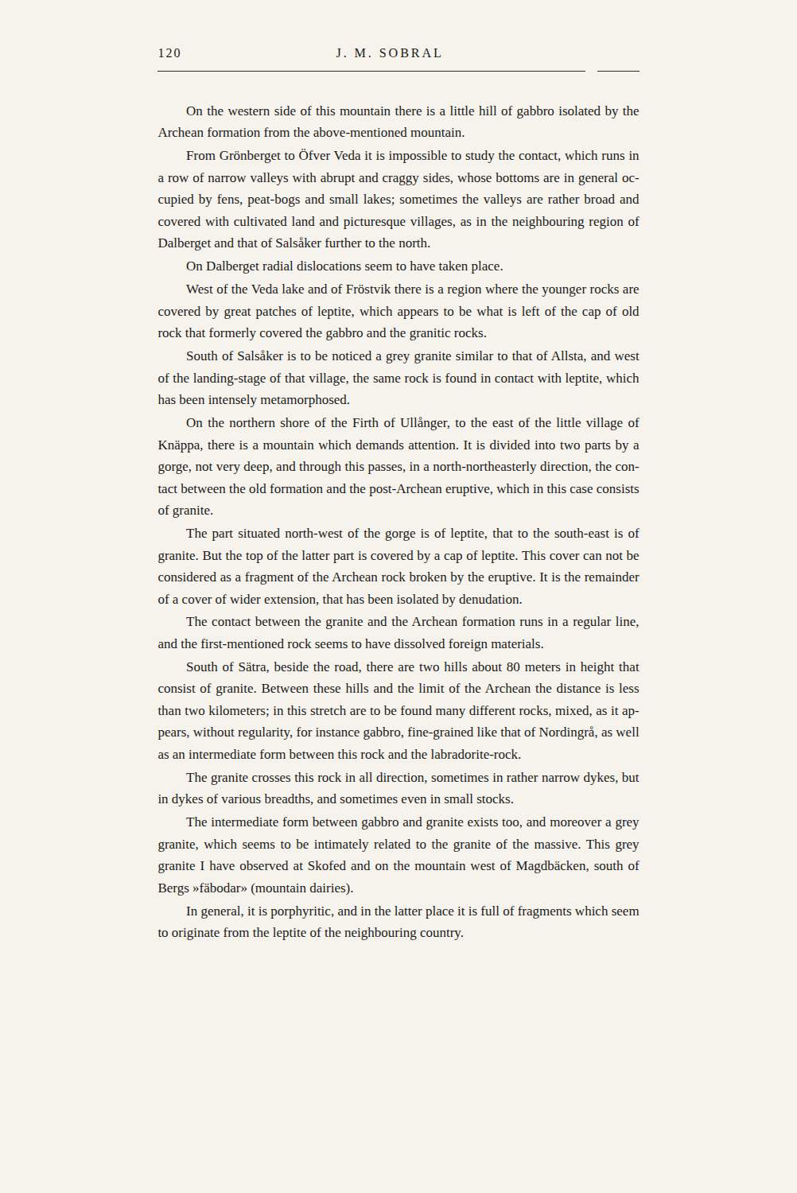120 J. M. Sobral
On the western side of this mountain there is a little hill of gabbro isolated by the Archean formation from the above-mentioned mountain.
From Grönberget to Öfver Veda it is impossible to study the contact, which runs in a row of narrow valleys with abrupt and craggy sides, whose bottoms are in general occupied by fens, peat-bogs and small lakes; sometimes the valleys are rather broad and covered with cultivated land and picturesque villages, as in the neighbouring region of Dalberget and that of Salsåker further to the north.
On Dalberget radial dislocations seem to have taken place.
West of the Veda lake and of Fröstvik there is a region where the younger rocks are covered by great patches of leptite, which appears to be what is left of the cap of old rock that formerly covered the gabbro and the granitic rocks.
South of Salsåker is to be noticed a grey granite similar to that of Allsta, and west of the landing-stage of that village, the same rock is found in contact with leptite, which has been intensely metamorphosed.
On the northern shore of the Firth of Ullånger, to the east of the little village of Knäppa, there is a mountain which demands attention. It is divided into two parts by a gorge, not very deep, and through this passes, in a north-northeasterly direction, the contact between the old formation and the post-Archean eruptive, which in this case consists of granite.
The part situated north-west of the gorge is of leptite, that to the south-east is of granite. But the top of the latter part is covered by a cap of leptite. This cover can not be considered as a fragment of the Archean rock broken by the eruptive. It is the remainder of a cover of wider extension, that has been isolated by denudation.
The contact between the granite and the Archean formation runs in a regular line, and the first-mentioned rock seems to have dissolved foreign materials.
South of Sätra, beside the road, there are two hills about 80 meters in height that consist of granite. Between these hills and the limit of the Archean the distance is less than two kilometers; in this stretch are to be found many different rocks, mixed, as it appears, without regularity, for instance gabbro, fine-grained like that of Nordingrå, as well as an intermediate form between this rock and the labradorite-rock.
The granite crosses this rock in all direction, sometimes in rather narrow dykes, but in dykes of various breadths, and sometimes even in small stocks.
The intermediate form between gabbro and granite exists too, and moreover a grey granite, which seems to be intimately related to the granite of the massive. This grey granite I have observed at Skofed and on the mountain west of Magdbäcken, south of Bergs »fäbodar» (mountain dairies).
In general, it is porphyritic, and in the latter place it is full of fragments which seem to originate from the leptite of the neighbouring country.